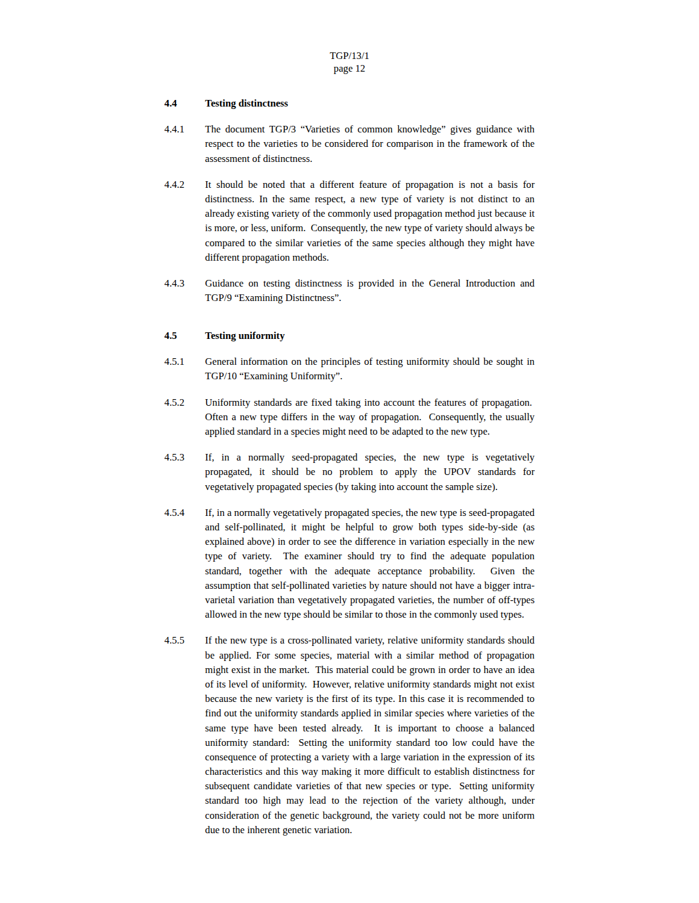TGP/13/1 page 12
4.4 Testing distinctness
4.4.1 The document TGP/3 “Varieties of common knowledge” gives guidance with respect to the varieties to be considered for comparison in the framework of the assessment of distinctness.
4.4.2 It should be noted that a different feature of propagation is not a basis for distinctness. In the same respect, a new type of variety is not distinct to an already existing variety of the commonly used propagation method just because it is more, or less, uniform. Consequently, the new type of variety should always be compared to the similar varieties of the same species although they might have different propagation methods.
4.4.3 Guidance on testing distinctness is provided in the General Introduction and TGP/9 “Examining Distinctness”.
4.5 Testing uniformity
4.5.1 General information on the principles of testing uniformity should be sought in TGP/10 “Examining Uniformity”.
4.5.2 Uniformity standards are fixed taking into account the features of propagation. Often a new type differs in the way of propagation. Consequently, the usually applied standard in a species might need to be adapted to the new type.
4.5.3 If, in a normally seed-propagated species, the new type is vegetatively propagated, it should be no problem to apply the UPOV standards for vegetatively propagated species (by taking into account the sample size).
4.5.4 If, in a normally vegetatively propagated species, the new type is seed-propagated and self-pollinated, it might be helpful to grow both types side-by-side (as explained above) in order to see the difference in variation especially in the new type of variety. The examiner should try to find the adequate population standard, together with the adequate acceptance probability. Given the assumption that self-pollinated varieties by nature should not have a bigger intra-varietal variation than vegetatively propagated varieties, the number of off-types allowed in the new type should be similar to those in the commonly used types.
4.5.5 If the new type is a cross-pollinated variety, relative uniformity standards should be applied. For some species, material with a similar method of propagation might exist in the market. This material could be grown in order to have an idea of its level of uniformity. However, relative uniformity standards might not exist because the new variety is the first of its type. In this case it is recommended to find out the uniformity standards applied in similar species where varieties of the same type have been tested already. It is important to choose a balanced uniformity standard: Setting the uniformity standard too low could have the consequence of protecting a variety with a large variation in the expression of its characteristics and this way making it more difficult to establish distinctness for subsequent candidate varieties of that new species or type. Setting uniformity standard too high may lead to the rejection of the variety although, under consideration of the genetic background, the variety could not be more uniform due to the inherent genetic variation.